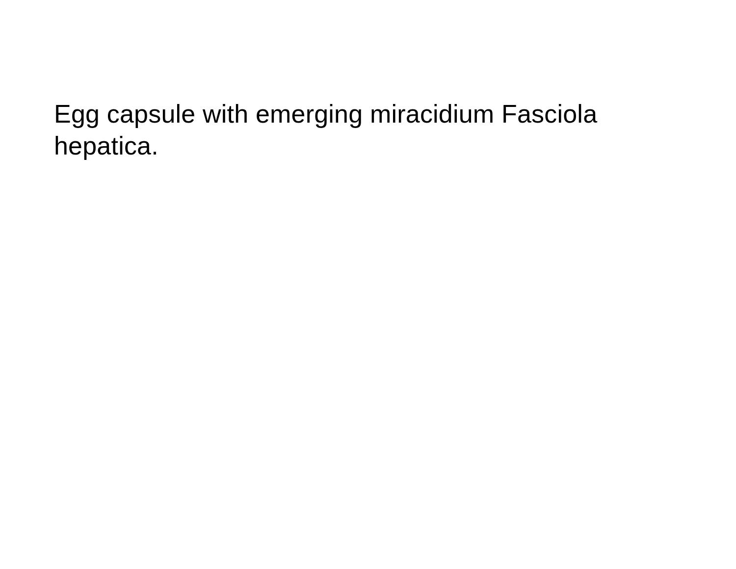Egg capsule with emerging miracidium Fasciola hepatica.